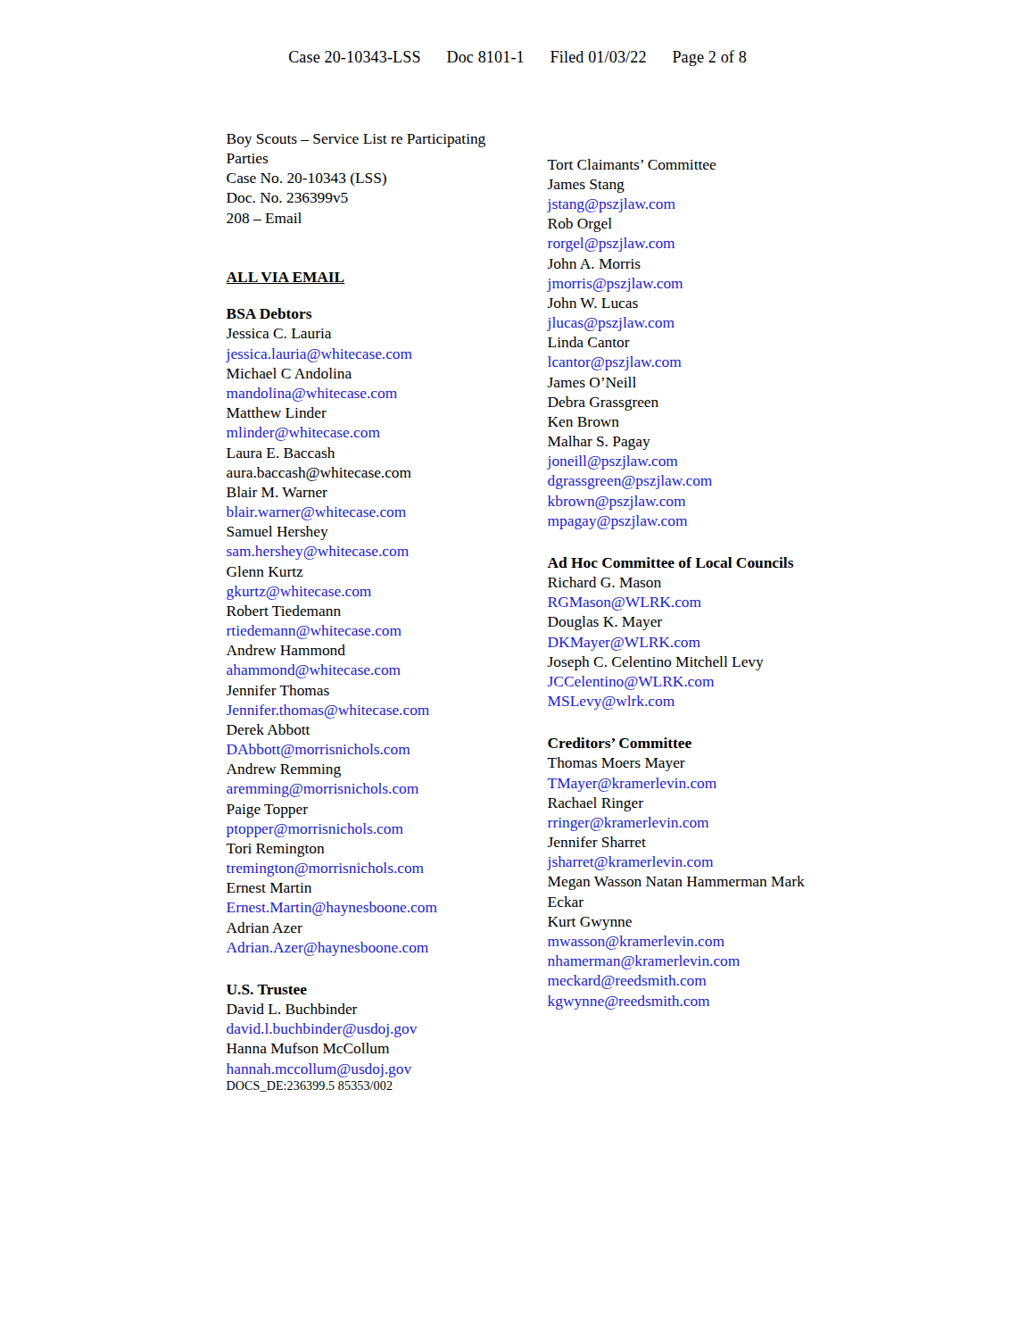Case 20-10343-LSS Doc 8101-1 Filed 01/03/22 Page 2 of 8
Boy Scouts – Service List re Participating
Parties
Case No. 20-10343 (LSS)
Doc. No. 236399v5
208 – Email
ALL VIA EMAIL
BSA Debtors
Jessica C. Lauria
jessica.lauria@whitecase.com
Michael C Andolina
mandolina@whitecase.com
Matthew Linder
mlinder@whitecase.com
Laura E. Baccash
aura.baccash@whitecase.com
Blair M. Warner
blair.warner@whitecase.com
Samuel Hershey
sam.hershey@whitecase.com
Glenn Kurtz
gkurtz@whitecase.com
Robert Tiedemann
rtiedemann@whitecase.com
Andrew Hammond
ahammond@whitecase.com
Jennifer Thomas
Jennifer.thomas@whitecase.com
Derek Abbott
DAbbott@morrisnichols.com
Andrew Remming
aremming@morrisnichols.com
Paige Topper
ptopper@morrisnichols.com
Tori Remington
tremington@morrisnichols.com
Ernest Martin
Ernest.Martin@haynesboone.com
Adrian Azer
Adrian.Azer@haynesboone.com
U.S. Trustee
David L. Buchbinder
david.l.buchbinder@usdoj.gov
Hanna Mufson McCollum
hannah.mccollum@usdoj.gov
Tort Claimants’ Committee
James Stang
jstang@pszjlaw.com
Rob Orgel
rorgel@pszjlaw.com
John A. Morris
jmorris@pszjlaw.com
John W. Lucas
jlucas@pszjlaw.com
Linda Cantor
lcantor@pszjlaw.com
James O’Neill
Debra Grassgreen
Ken Brown
Malhar S. Pagay
joneill@pszjlaw.com
dgrassgreen@pszjlaw.com
kbrown@pszjlaw.com
mpagay@pszjlaw.com
Ad Hoc Committee of Local Councils
Richard G. Mason
RGMason@WLRK.com
Douglas K. Mayer
DKMayer@WLRK.com
Joseph C. Celentino Mitchell Levy
JCCelentino@WLRK.com
MSLevy@wlrk.com
Creditors’ Committee
Thomas Moers Mayer
TMayer@kramerlevin.com
Rachael Ringer
rringer@kramerlevin.com
Jennifer Sharret
jsharret@kramerlevin.com
Megan Wasson Natan Hammerman Mark
Eckar
Kurt Gwynne
mwasson@kramerlevin.com
nhamerman@kramerlevin.com
meckard@reedsmith.com
kgwynne@reedsmith.com
DOCS_DE:236399.5 85353/002